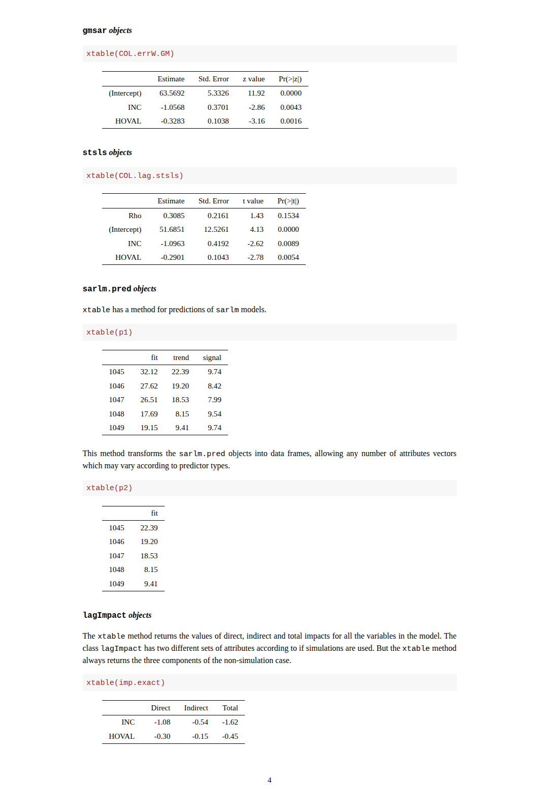gmsar objects
xtable(COL.errW.GM)
| | Estimate | Std. Error | z value | Pr(>/z/) |
| --- | --- | --- | --- | --- |
| (Intercept) | 63.5692 | 5.3326 | 11.92 | 0.0000 |
| INC | -1.0568 | 0.3701 | -2.86 | 0.0043 |
| HOVAL | -0.3283 | 0.1038 | -3.16 | 0.0016 |
stsls objects
xtable(COL.lag.stsls)
| | Estimate | Std. Error | t value | Pr(>/t/) |
| --- | --- | --- | --- | --- |
| Rho | 0.3085 | 0.2161 | 1.43 | 0.1534 |
| (Intercept) | 51.6851 | 12.5261 | 4.13 | 0.0000 |
| INC | -1.0963 | 0.4192 | -2.62 | 0.0089 |
| HOVAL | -0.2901 | 0.1043 | -2.78 | 0.0054 |
sarlm.pred objects
xtable has a method for predictions of sarlm models.
xtable(p1)
| | fit | trend | signal |
| --- | --- | --- | --- |
| 1045 | 32.12 | 22.39 | 9.74 |
| 1046 | 27.62 | 19.20 | 8.42 |
| 1047 | 26.51 | 18.53 | 7.99 |
| 1048 | 17.69 | 8.15 | 9.54 |
| 1049 | 19.15 | 9.41 | 9.74 |
This method transforms the sarlm.pred objects into data frames, allowing any number of attributes vectors which may vary according to predictor types.
xtable(p2)
| | fit |
| --- | --- |
| 1045 | 22.39 |
| 1046 | 19.20 |
| 1047 | 18.53 |
| 1048 | 8.15 |
| 1049 | 9.41 |
lagImpact objects
The xtable method returns the values of direct, indirect and total impacts for all the variables in the model. The class lagImpact has two different sets of attributes according to if simulations are used. But the xtable method always returns the three components of the non-simulation case.
xtable(imp.exact)
| | Direct | Indirect | Total |
| --- | --- | --- | --- |
| INC | -1.08 | -0.54 | -1.62 |
| HOVAL | -0.30 | -0.15 | -0.45 |
4